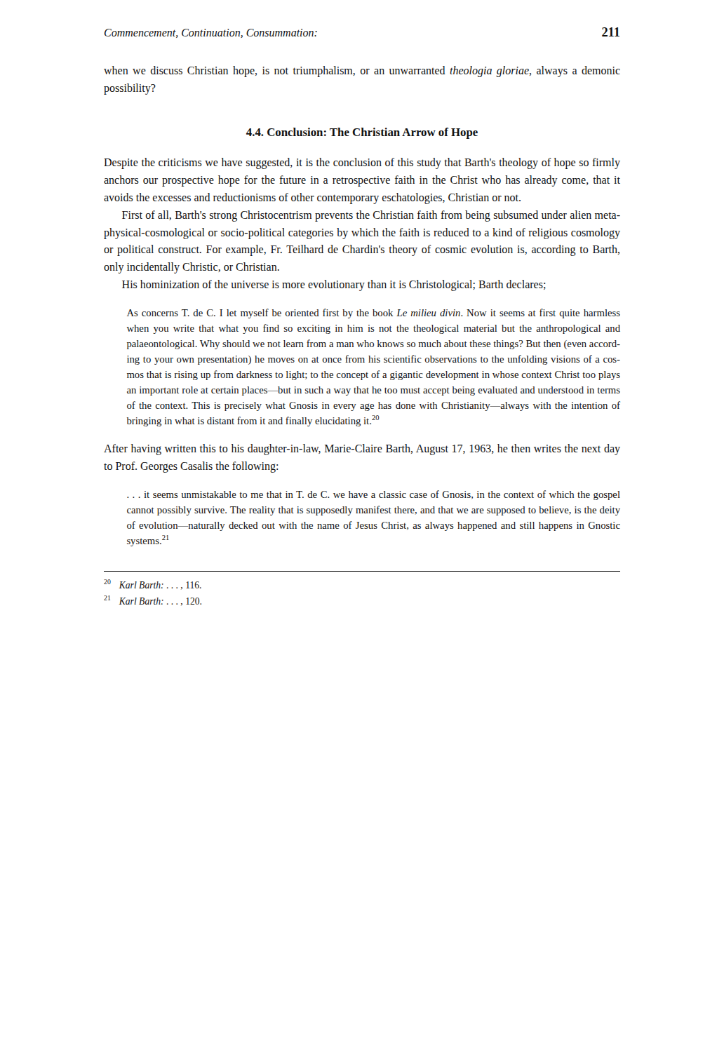Commencement, Continuation, Consummation: 211
when we discuss Christian hope, is not triumphalism, or an unwarranted theologia gloriae, always a demonic possibility?
4.4. Conclusion: The Christian Arrow of Hope
Despite the criticisms we have suggested, it is the conclusion of this study that Barth's theology of hope so firmly anchors our prospective hope for the future in a retrospective faith in the Christ who has already come, that it avoids the excesses and reductionisms of other contemporary eschatologies, Christian or not.
First of all, Barth's strong Christocentrism prevents the Christian faith from being subsumed under alien metaphysical-cosmological or socio-political categories by which the faith is reduced to a kind of religious cosmology or political construct. For example, Fr. Teilhard de Chardin's theory of cosmic evolution is, according to Barth, only incidentally Christic, or Christian.
His hominization of the universe is more evolutionary than it is Christological; Barth declares;
As concerns T. de C. I let myself be oriented first by the book Le milieu divin. Now it seems at first quite harmless when you write that what you find so exciting in him is not the theological material but the anthropological and palaeontological. Why should we not learn from a man who knows so much about these things? But then (even according to your own presentation) he moves on at once from his scientific observations to the unfolding visions of a cosmos that is rising up from darkness to light; to the concept of a gigantic development in whose context Christ too plays an important role at certain places—but in such a way that he too must accept being evaluated and understood in terms of the context. This is precisely what Gnosis in every age has done with Christianity—always with the intention of bringing in what is distant from it and finally elucidating it.20
After having written this to his daughter-in-law, Marie-Claire Barth, August 17, 1963, he then writes the next day to Prof. Georges Casalis the following:
. . . it seems unmistakable to me that in T. de C. we have a classic case of Gnosis, in the context of which the gospel cannot possibly survive. The reality that is supposedly manifest there, and that we are supposed to believe, is the deity of evolution—naturally decked out with the name of Jesus Christ, as always happened and still happens in Gnostic systems.21
20 Karl Barth: . . . , 116.
21 Karl Barth: . . . , 120.